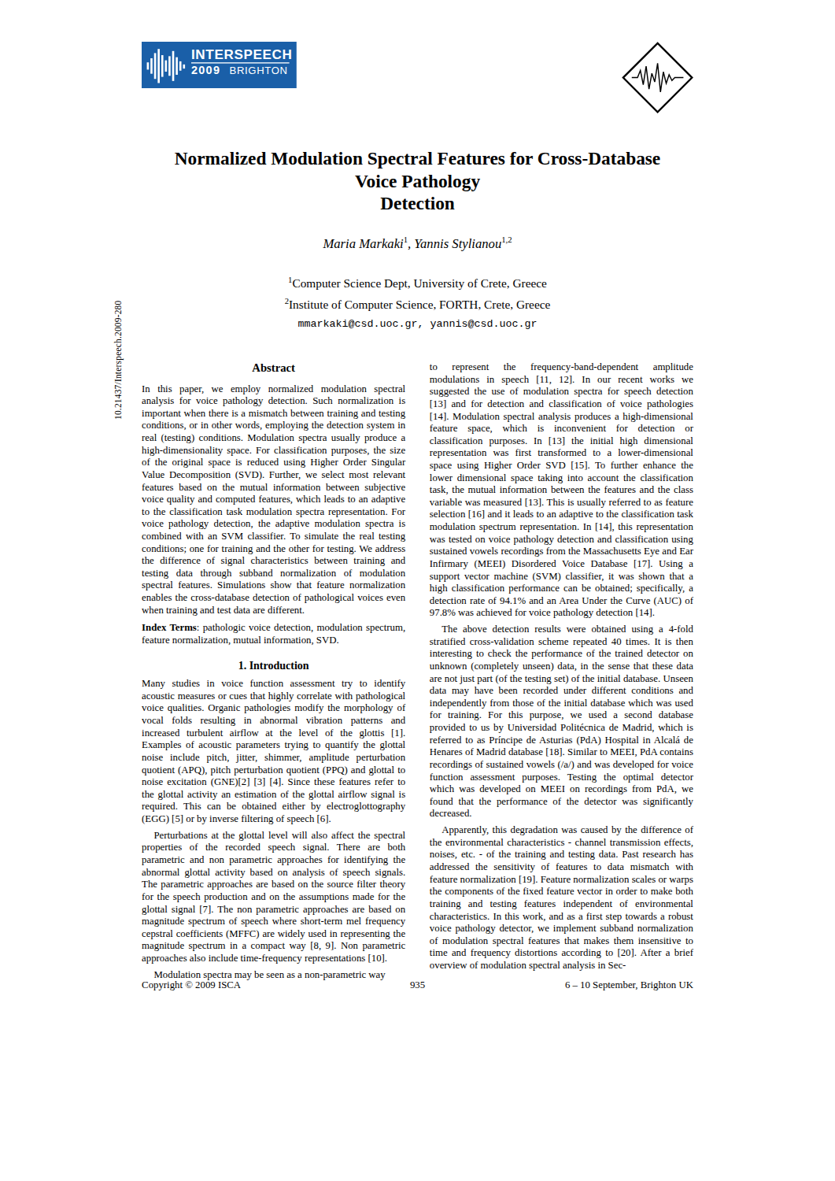INTERSPEECH 2009 BRIGHTON
Normalized Modulation Spectral Features for Cross-Database Voice Pathology
Detection
Maria Markaki1, Yannis Stylianou1,2
1Computer Science Dept, University of Crete, Greece
2Institute of Computer Science, FORTH, Crete, Greece
mmarkaki@csd.uoc.gr, yannis@csd.uoc.gr
Abstract
In this paper, we employ normalized modulation spectral analysis for voice pathology detection. Such normalization is important when there is a mismatch between training and testing conditions, or in other words, employing the detection system in real (testing) conditions. Modulation spectra usually produce a high-dimensionality space. For classification purposes, the size of the original space is reduced using Higher Order Singular Value Decomposition (SVD). Further, we select most relevant features based on the mutual information between subjective voice quality and computed features, which leads to an adaptive to the classification task modulation spectra representation. For voice pathology detection, the adaptive modulation spectra is combined with an SVM classifier. To simulate the real testing conditions; one for training and the other for testing. We address the difference of signal characteristics between training and testing data through subband normalization of modulation spectral features. Simulations show that feature normalization enables the cross-database detection of pathological voices even when training and test data are different.
Index Terms: pathologic voice detection, modulation spectrum, feature normalization, mutual information, SVD.
1. Introduction
Many studies in voice function assessment try to identify acoustic measures or cues that highly correlate with pathological voice qualities. Organic pathologies modify the morphology of vocal folds resulting in abnormal vibration patterns and increased turbulent airflow at the level of the glottis [1]. Examples of acoustic parameters trying to quantify the glottal noise include pitch, jitter, shimmer, amplitude perturbation quotient (APQ), pitch perturbation quotient (PPQ) and glottal to noise excitation (GNE)[2] [3] [4]. Since these features refer to the glottal activity an estimation of the glottal airflow signal is required. This can be obtained either by electroglottography (EGG) [5] or by inverse filtering of speech [6].
Perturbations at the glottal level will also affect the spectral properties of the recorded speech signal. There are both parametric and non parametric approaches for identifying the abnormal glottal activity based on analysis of speech signals. The parametric approaches are based on the source filter theory for the speech production and on the assumptions made for the glottal signal [7]. The non parametric approaches are based on magnitude spectrum of speech where short-term mel frequency cepstral coefficients (MFFC) are widely used in representing the magnitude spectrum in a compact way [8, 9]. Non parametric approaches also include time-frequency representations [10].
Modulation spectra may be seen as a non-parametric way
to represent the frequency-band-dependent amplitude modulations in speech [11, 12]. In our recent works we suggested the use of modulation spectra for speech detection [13] and for detection and classification of voice pathologies [14]. Modulation spectral analysis produces a high-dimensional feature space, which is inconvenient for detection or classification purposes. In [13] the initial high dimensional representation was first transformed to a lower-dimensional space using Higher Order SVD [15]. To further enhance the lower dimensional space taking into account the classification task, the mutual information between the features and the class variable was measured [13]. This is usually referred to as feature selection [16] and it leads to an adaptive to the classification task modulation spectrum representation. In [14], this representation was tested on voice pathology detection and classification using sustained vowels recordings from the Massachusetts Eye and Ear Infirmary (MEEI) Disordered Voice Database [17]. Using a support vector machine (SVM) classifier, it was shown that a high classification performance can be obtained; specifically, a detection rate of 94.1% and an Area Under the Curve (AUC) of 97.8% was achieved for voice pathology detection [14].
The above detection results were obtained using a 4-fold stratified cross-validation scheme repeated 40 times. It is then interesting to check the performance of the trained detector on unknown (completely unseen) data, in the sense that these data are not just part (of the testing set) of the initial database. Unseen data may have been recorded under different conditions and independently from those of the initial database which was used for training. For this purpose, we used a second database provided to us by Universidad Politécnica de Madrid, which is referred to as Príncipe de Asturias (PdA) Hospital in Alcalá de Henares of Madrid database [18]. Similar to MEEI, PdA contains recordings of sustained vowels (/a/) and was developed for voice function assessment purposes. Testing the optimal detector which was developed on MEEI on recordings from PdA, we found that the performance of the detector was significantly decreased.
Apparently, this degradation was caused by the difference of the environmental characteristics - channel transmission effects, noises, etc. - of the training and testing data. Past research has addressed the sensitivity of features to data mismatch with feature normalization [19]. Feature normalization scales or warps the components of the fixed feature vector in order to make both training and testing features independent of environmental characteristics. In this work, and as a first step towards a robust voice pathology detector, we implement subband normalization of modulation spectral features that makes them insensitive to time and frequency distortions according to [20]. After a brief overview of modulation spectral analysis in Sec-
10.21437/Interspeech.2009-280
Copyright © 2009 ISCA
935
6 – 10 September, Brighton UK